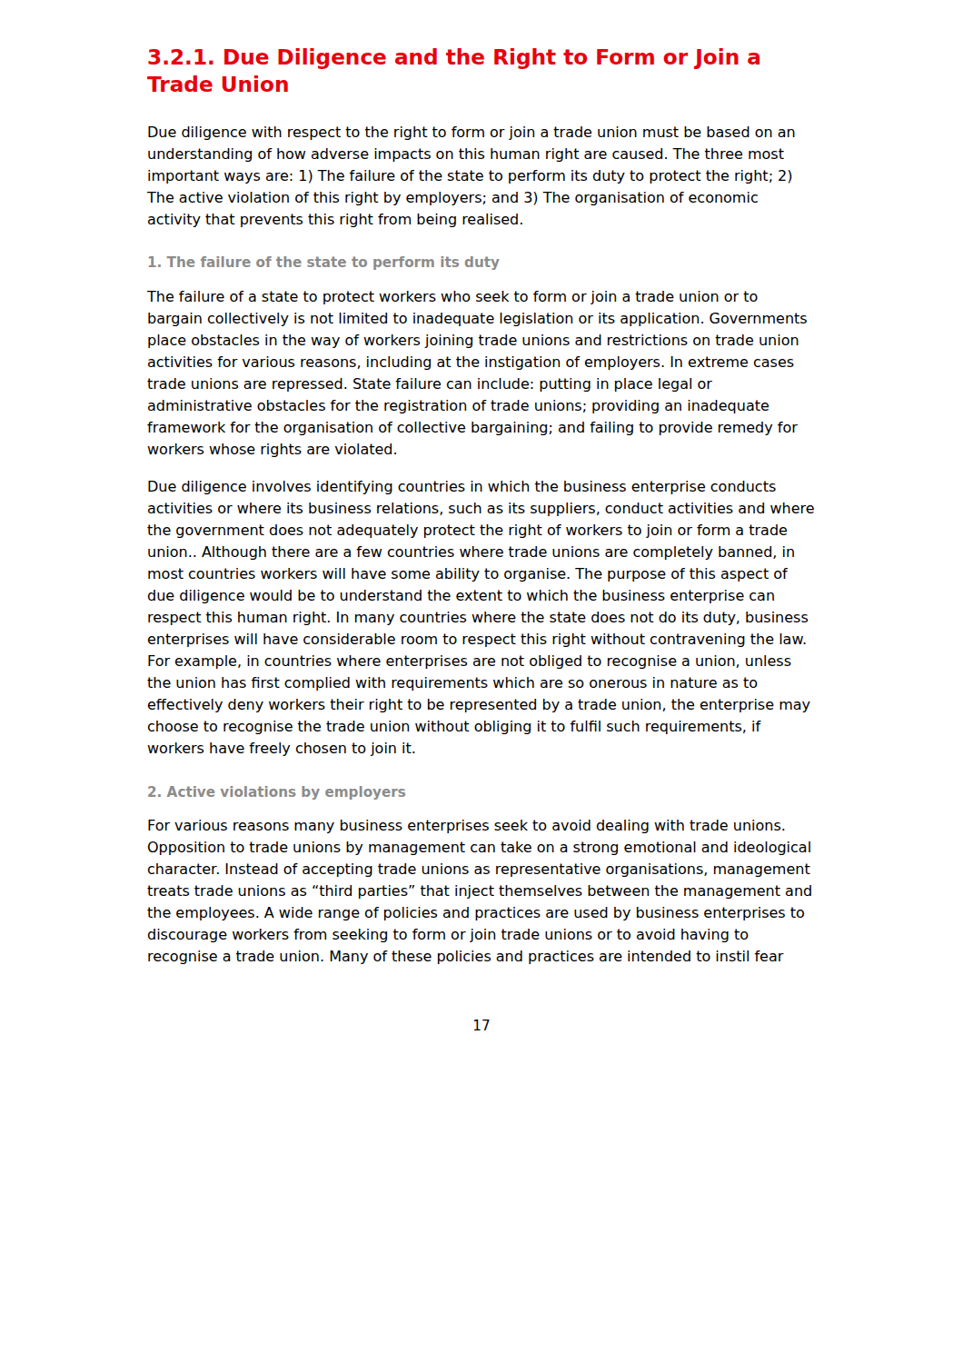3.2.1. Due Diligence and the Right to Form or Join a Trade Union
Due diligence with respect to the right to form or join a trade union must be based on an understanding of how adverse impacts on this human right are caused. The three most important ways are: 1) The failure of the state to perform its duty to protect the right; 2) The active violation of this right by employers; and 3) The organisation of economic activity that prevents this right from being realised.
1. The failure of the state to perform its duty
The failure of a state to protect workers who seek to form or join a trade union or to bargain collectively is not limited to inadequate legislation or its application. Governments place obstacles in the way of workers joining trade unions and restrictions on trade union activities for various reasons, including at the instigation of employers. In extreme cases trade unions are repressed. State failure can include: putting in place legal or administrative obstacles for the registration of trade unions; providing an inadequate framework for the organisation of collective bargaining; and failing to provide remedy for workers whose rights are violated.
Due diligence involves identifying countries in which the business enterprise conducts activities or where its business relations, such as its suppliers, conduct activities and where the government does not adequately protect the right of workers to join or form a trade union.. Although there are a few countries where trade unions are completely banned, in most countries workers will have some ability to organise. The purpose of this aspect of due diligence would be to understand the extent to which the business enterprise can respect this human right. In many countries where the state does not do its duty, business enterprises will have considerable room to respect this right without contravening the law. For example, in countries where enterprises are not obliged to recognise a union, unless the union has first complied with requirements which are so onerous in nature as to effectively deny workers their right to be represented by a trade union, the enterprise may choose to recognise the trade union without obliging it to fulfil such requirements, if workers have freely chosen to join it.
2. Active violations by employers
For various reasons many business enterprises seek to avoid dealing with trade unions. Opposition to trade unions by management can take on a strong emotional and ideological character. Instead of accepting trade unions as representative organisations, management treats trade unions as “third parties” that inject themselves between the management and the employees. A wide range of policies and practices are used by business enterprises to discourage workers from seeking to form or join trade unions or to avoid having to recognise a trade union. Many of these policies and practices are intended to instil fear
17